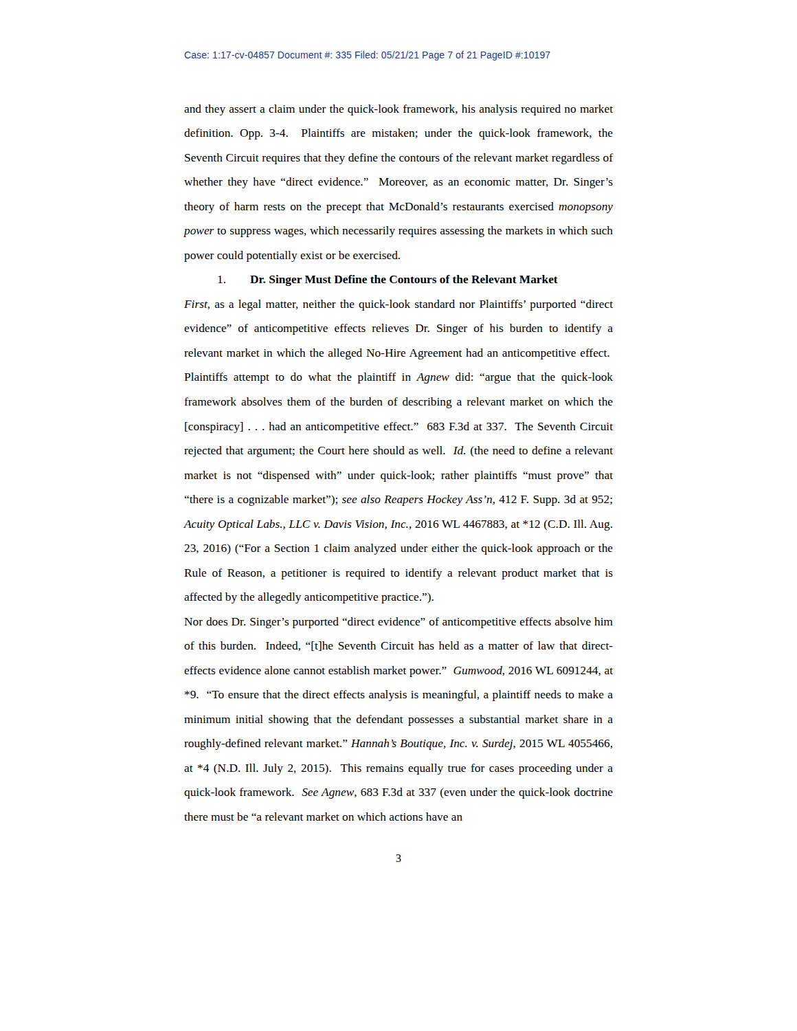Case: 1:17-cv-04857 Document #: 335 Filed: 05/21/21 Page 7 of 21 PageID #:10197
and they assert a claim under the quick-look framework, his analysis required no market definition. Opp. 3-4. Plaintiffs are mistaken; under the quick-look framework, the Seventh Circuit requires that they define the contours of the relevant market regardless of whether they have “direct evidence.” Moreover, as an economic matter, Dr. Singer’s theory of harm rests on the precept that McDonald’s restaurants exercised monopsony power to suppress wages, which necessarily requires assessing the markets in which such power could potentially exist or be exercised.
1. Dr. Singer Must Define the Contours of the Relevant Market
First, as a legal matter, neither the quick-look standard nor Plaintiffs’ purported “direct evidence” of anticompetitive effects relieves Dr. Singer of his burden to identify a relevant market in which the alleged No-Hire Agreement had an anticompetitive effect. Plaintiffs attempt to do what the plaintiff in Agnew did: “argue that the quick-look framework absolves them of the burden of describing a relevant market on which the [conspiracy] . . . had an anticompetitive effect.” 683 F.3d at 337. The Seventh Circuit rejected that argument; the Court here should as well. Id. (the need to define a relevant market is not “dispensed with” under quick-look; rather plaintiffs “must prove” that “there is a cognizable market”); see also Reapers Hockey Ass’n, 412 F. Supp. 3d at 952; Acuity Optical Labs., LLC v. Davis Vision, Inc., 2016 WL 4467883, at *12 (C.D. Ill. Aug. 23, 2016) (“For a Section 1 claim analyzed under either the quick-look approach or the Rule of Reason, a petitioner is required to identify a relevant product market that is affected by the allegedly anticompetitive practice.”).
Nor does Dr. Singer’s purported “direct evidence” of anticompetitive effects absolve him of this burden. Indeed, “[t]he Seventh Circuit has held as a matter of law that direct-effects evidence alone cannot establish market power.” Gumwood, 2016 WL 6091244, at *9. “To ensure that the direct effects analysis is meaningful, a plaintiff needs to make a minimum initial showing that the defendant possesses a substantial market share in a roughly-defined relevant market.” Hannah’s Boutique, Inc. v. Surdej, 2015 WL 4055466, at *4 (N.D. Ill. July 2, 2015). This remains equally true for cases proceeding under a quick-look framework. See Agnew, 683 F.3d at 337 (even under the quick-look doctrine there must be “a relevant market on which actions have an
3